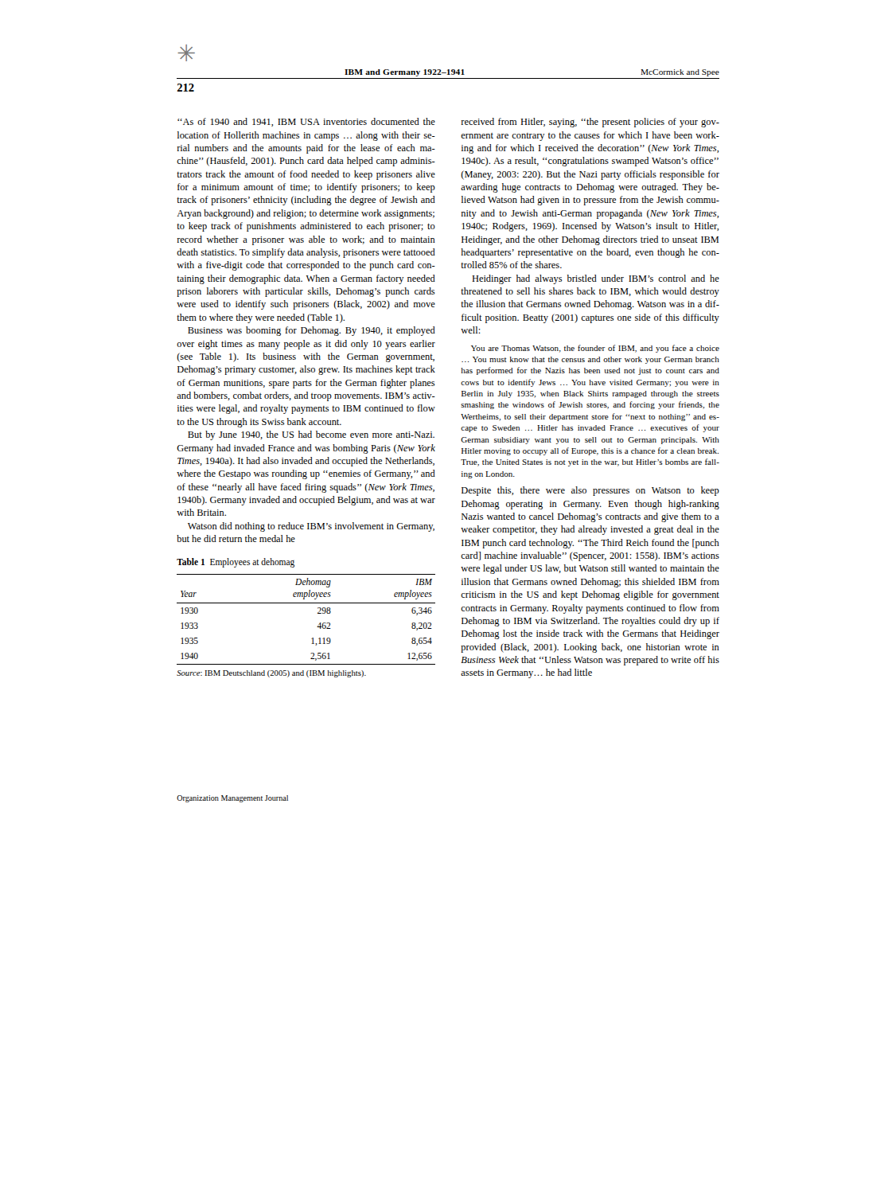✳
IBM and Germany 1922–1941
McCormick and Spee
212
‘‘As of 1940 and 1941, IBM USA inventories documented the location of Hollerith machines in camps … along with their serial numbers and the amounts paid for the lease of each machine’’ (Hausfeld, 2001). Punch card data helped camp administrators track the amount of food needed to keep prisoners alive for a minimum amount of time; to identify prisoners; to keep track of prisoners’ ethnicity (including the degree of Jewish and Aryan background) and religion; to determine work assignments; to keep track of punishments administered to each prisoner; to record whether a prisoner was able to work; and to maintain death statistics. To simplify data analysis, prisoners were tattooed with a five-digit code that corresponded to the punch card containing their demographic data. When a German factory needed prison laborers with particular skills, Dehomag’s punch cards were used to identify such prisoners (Black, 2002) and move them to where they were needed (Table 1).
Business was booming for Dehomag. By 1940, it employed over eight times as many people as it did only 10 years earlier (see Table 1). Its business with the German government, Dehomag’s primary customer, also grew. Its machines kept track of German munitions, spare parts for the German fighter planes and bombers, combat orders, and troop movements. IBM’s activities were legal, and royalty payments to IBM continued to flow to the US through its Swiss bank account.
But by June 1940, the US had become even more anti-Nazi. Germany had invaded France and was bombing Paris (New York Times, 1940a). It had also invaded and occupied the Netherlands, where the Gestapo was rounding up ‘‘enemies of Germany,’’ and of these ‘‘nearly all have faced firing squads’’ (New York Times, 1940b). Germany invaded and occupied Belgium, and was at war with Britain.
Watson did nothing to reduce IBM’s involvement in Germany, but he did return the medal he
Table 1 Employees at dehomag
| Year | Dehomag employees | IBM employees |
| --- | --- | --- |
| 1930 | 298 | 6,346 |
| 1933 | 462 | 8,202 |
| 1935 | 1,119 | 8,654 |
| 1940 | 2,561 | 12,656 |
Source: IBM Deutschland (2005) and (IBM highlights).
received from Hitler, saying, ‘‘the present policies of your government are contrary to the causes for which I have been working and for which I received the decoration’’ (New York Times, 1940c). As a result, ‘‘congratulations swamped Watson’s office’’ (Maney, 2003: 220). But the Nazi party officials responsible for awarding huge contracts to Dehomag were outraged. They believed Watson had given in to pressure from the Jewish community and to Jewish anti-German propaganda (New York Times, 1940c; Rodgers, 1969). Incensed by Watson’s insult to Hitler, Heidinger, and the other Dehomag directors tried to unseat IBM headquarters’ representative on the board, even though he controlled 85% of the shares.
Heidinger had always bristled under IBM’s control and he threatened to sell his shares back to IBM, which would destroy the illusion that Germans owned Dehomag. Watson was in a difficult position. Beatty (2001) captures one side of this difficulty well:
You are Thomas Watson, the founder of IBM, and you face a choice … You must know that the census and other work your German branch has performed for the Nazis has been used not just to count cars and cows but to identify Jews … You have visited Germany; you were in Berlin in July 1935, when Black Shirts rampaged through the streets smashing the windows of Jewish stores, and forcing your friends, the Wertheims, to sell their department store for ‘‘next to nothing’’ and escape to Sweden … Hitler has invaded France … executives of your German subsidiary want you to sell out to German principals. With Hitler moving to occupy all of Europe, this is a chance for a clean break. True, the United States is not yet in the war, but Hitler’s bombs are falling on London.
Despite this, there were also pressures on Watson to keep Dehomag operating in Germany. Even though high-ranking Nazis wanted to cancel Dehomag’s contracts and give them to a weaker competitor, they had already invested a great deal in the IBM punch card technology. ‘‘The Third Reich found the [punch card] machine invaluable’’ (Spencer, 2001: 1558). IBM’s actions were legal under US law, but Watson still wanted to maintain the illusion that Germans owned Dehomag; this shielded IBM from criticism in the US and kept Dehomag eligible for government contracts in Germany. Royalty payments continued to flow from Dehomag to IBM via Switzerland. The royalties could dry up if Dehomag lost the inside track with the Germans that Heidinger provided (Black, 2001). Looking back, one historian wrote in Business Week that ‘‘Unless Watson was prepared to write off his assets in Germany… he had little
Organization Management Journal